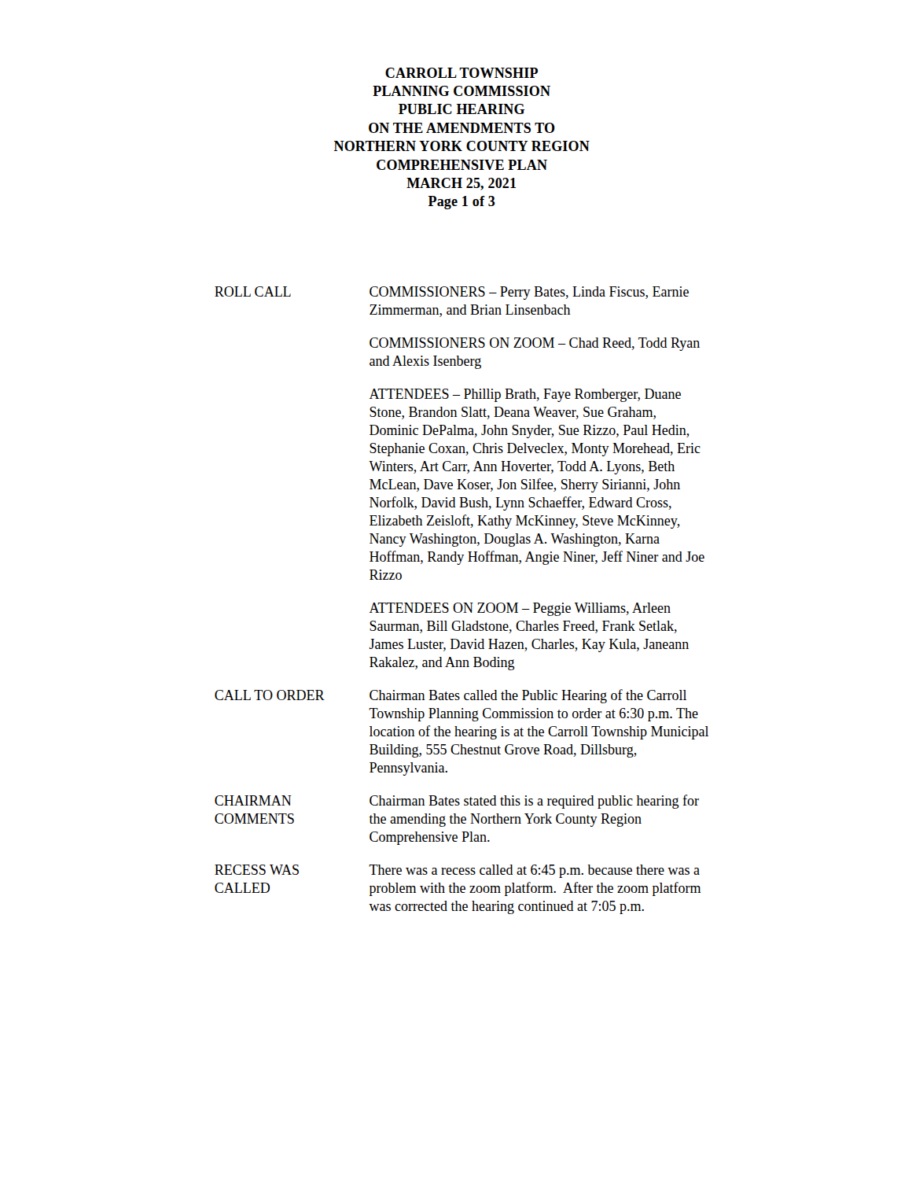CARROLL TOWNSHIP
PLANNING COMMISSION
PUBLIC HEARING
ON THE AMENDMENTS TO
NORTHERN YORK COUNTY REGION
COMPREHENSIVE PLAN
MARCH 25, 2021
Page 1 of 3
| ROLL CALL | COMMISSIONERS – Perry Bates, Linda Fiscus, Earnie Zimmerman, and Brian Linsenbach COMMISSIONERS ON ZOOM – Chad Reed, Todd Ryan and Alexis Isenberg ATTENDEES – Phillip Brath, Faye Romberger, Duane Stone, Brandon Slatt, Deana Weaver, Sue Graham, Dominic DePalma, John Snyder, Sue Rizzo, Paul Hedin, Stephanie Coxan, Chris Delveclex, Monty Morehead, Eric Winters, Art Carr, Ann Hoverter, Todd A. Lyons, Beth McLean, Dave Koser, Jon Silfee, Sherry Sirianni, John Norfolk, David Bush, Lynn Schaeffer, Edward Cross, Elizabeth Zeisloft, Kathy McKinney, Steve McKinney, Nancy Washington, Douglas A. Washington, Karna Hoffman, Randy Hoffman, Angie Niner, Jeff Niner and Joe Rizzo ATTENDEES ON ZOOM – Peggie Williams, Arleen Saurman, Bill Gladstone, Charles Freed, Frank Setlak, James Luster, David Hazen, Charles, Kay Kula, Janeann Rakalez, and Ann Boding |
| CALL TO ORDER | Chairman Bates called the Public Hearing of the Carroll Township Planning Commission to order at 6:30 p.m. The location of the hearing is at the Carroll Township Municipal Building, 555 Chestnut Grove Road, Dillsburg, Pennsylvania. |
| CHAIRMAN COMMENTS | Chairman Bates stated this is a required public hearing for the amending the Northern York County Region Comprehensive Plan. |
| RECESS WAS CALLED | There was a recess called at 6:45 p.m. because there was a problem with the zoom platform. After the zoom platform was corrected the hearing continued at 7:05 p.m. |